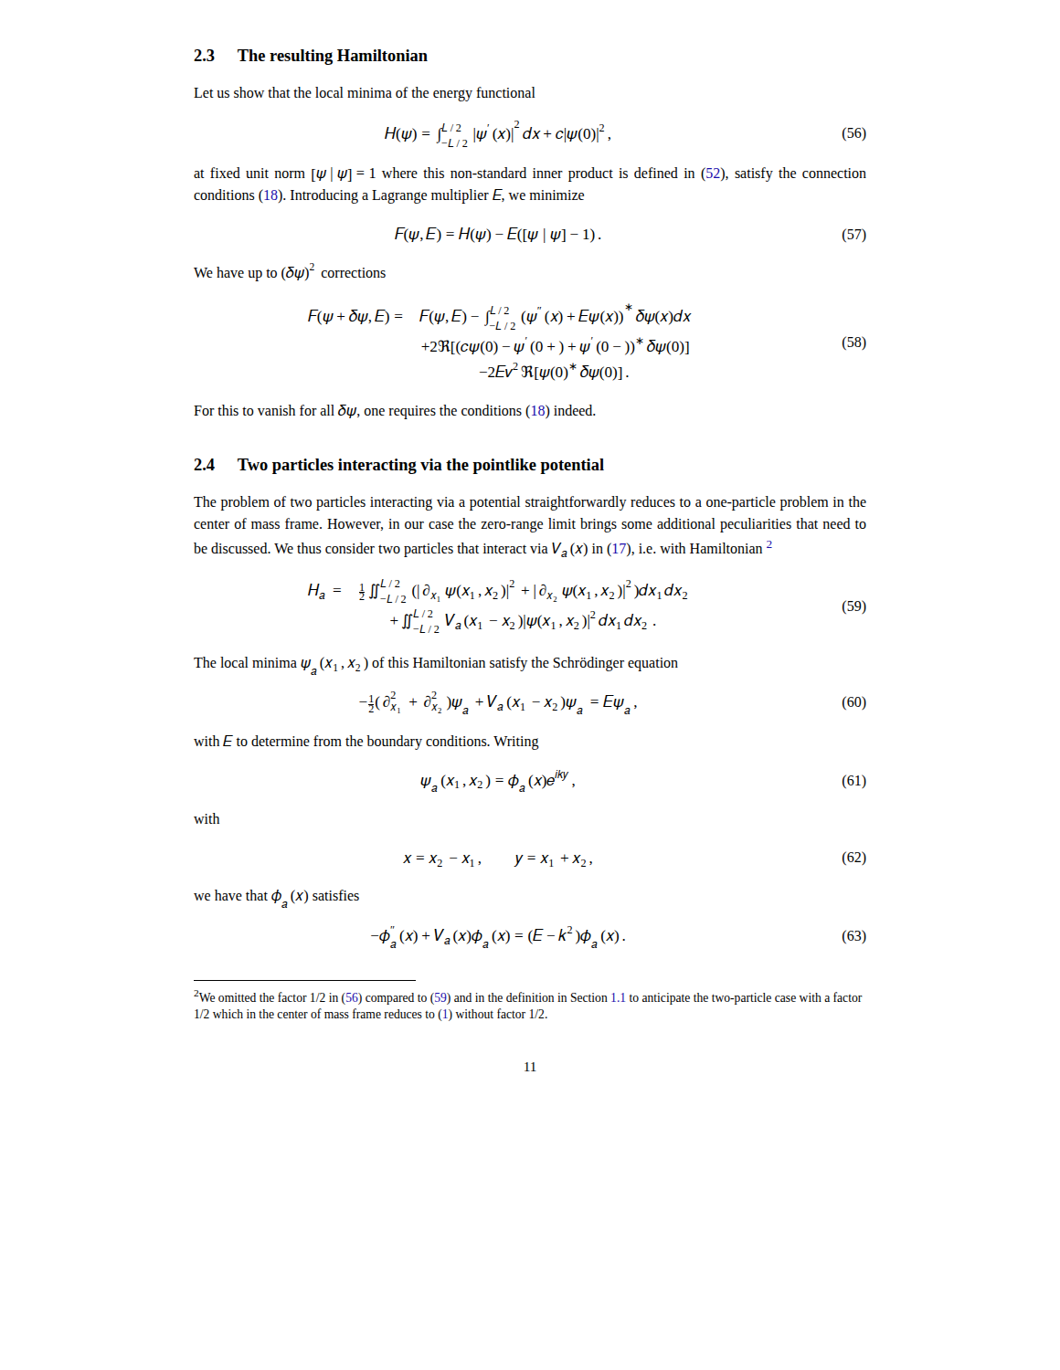2.3 The resulting Hamiltonian
Let us show that the local minima of the energy functional
H(ψ) = ∫ −L/2 L/2 |ψ′(x)|2 dx + c |ψ(0)|2 ,
(56)
at fixed unit norm [ψ|ψ]=1 where this non-standard inner product is defined in (52), satisfy the connection conditions (18). Introducing a Lagrange multiplier E, we minimize
F(ψ,E) = H(ψ) − E ([ψ|ψ]−1) .
(57)
We have up to (δψ)2 corrections
F(ψ+δψ,E) = F(ψ,E) − ∫ −L/2 L/2 (ψ″(x)+Eψ(x)) ∗ δψ(x)dx +2 ℜ [ (cψ(0) − ψ′(0+) + ψ′(0−))∗ δψ(0) ] −2Eν2 ℜ [ ψ(0)∗ δψ(0) ] .
(58)
For this to vanish for all δψ, one requires the conditions (18) indeed.
2.4 Two particles interacting via the pointlike potential
The problem of two particles interacting via a potential straightforwardly reduces to a one-particle problem in the center of mass frame. However, in our case the zero-range limit brings some additional peculiarities that need to be discussed. We thus consider two particles that interact via Va(x) in (17), i.e. with Hamiltonian 2
Ha = 12 ∬ −L/2 L/2 ( |∂x1ψ(x1,x2)|2 + |∂x2ψ(x1,x2)|2 ) dx1dx2 + ∬ −L/2 L/2 Va(x1−x2) |ψ(x1,x2)|2 dx1dx2 .
(59)
The local minima ψa(x1,x2) of this Hamiltonian satisfy the Schrödinger equation
− 12 ( ∂x12 + ∂x22 ) ψa + Va(x1−x2) ψa = E ψa ,
(60)
with E to determine from the boundary conditions. Writing
ψa(x1,x2) = ϕa(x) eiky ,
(61)
with
x=x2−x1 , y=x1+x2 ,
(62)
we have that ϕa(x) satisfies
− ϕa″(x) + Va(x) ϕa(x) = (E−k2) ϕa(x) .
(63)
2We omitted the factor 1/2 in (56) compared to (59) and in the definition in Section 1.1 to anticipate the two-particle case with a factor 1/2 which in the center of mass frame reduces to (1) without factor 1/2.
11